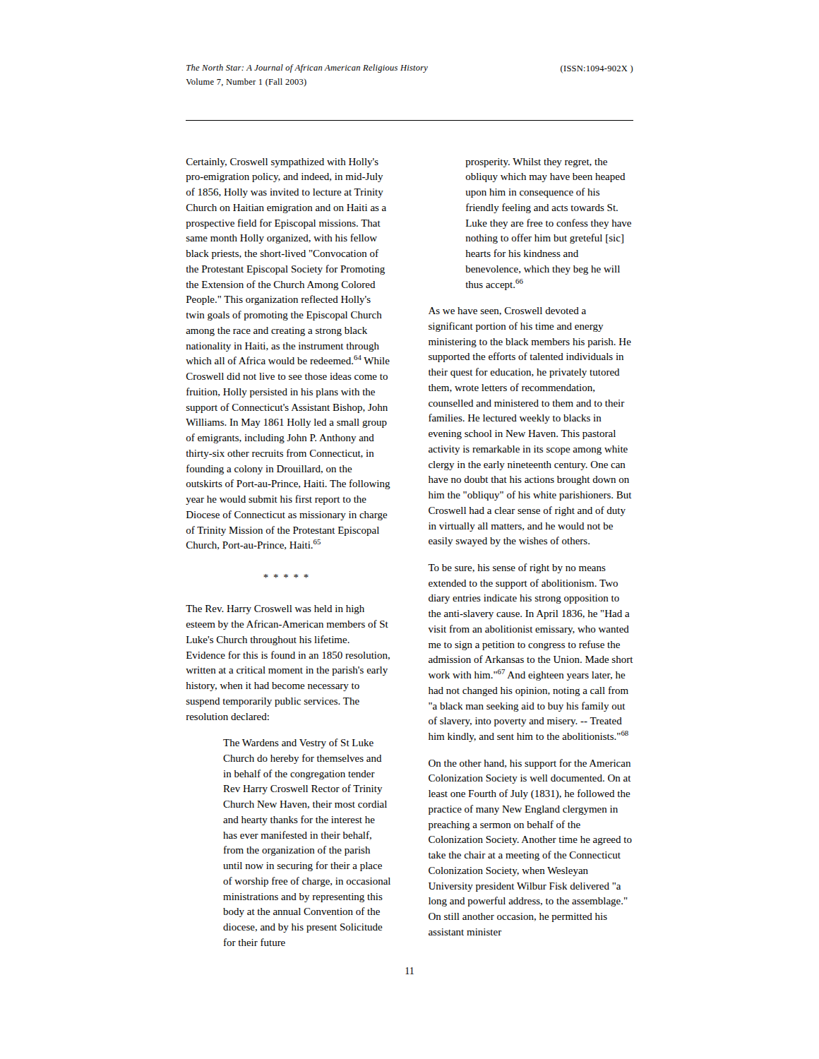The North Star: A Journal of African American Religious History
Volume 7, Number 1 (Fall 2003)
(ISSN:1094-902X )
Certainly, Croswell sympathized with Holly's pro-emigration policy, and indeed, in mid-July of 1856, Holly was invited to lecture at Trinity Church on Haitian emigration and on Haiti as a prospective field for Episcopal missions. That same month Holly organized, with his fellow black priests, the short-lived "Convocation of the Protestant Episcopal Society for Promoting the Extension of the Church Among Colored People." This organization reflected Holly's twin goals of promoting the Episcopal Church among the race and creating a strong black nationality in Haiti, as the instrument through which all of Africa would be redeemed.64 While Croswell did not live to see those ideas come to fruition, Holly persisted in his plans with the support of Connecticut's Assistant Bishop, John Williams. In May 1861 Holly led a small group of emigrants, including John P. Anthony and thirty-six other recruits from Connecticut, in founding a colony in Drouillard, on the outskirts of Port-au-Prince, Haiti. The following year he would submit his first report to the Diocese of Connecticut as missionary in charge of Trinity Mission of the Protestant Episcopal Church, Port-au-Prince, Haiti.65
*****
The Rev. Harry Croswell was held in high esteem by the African-American members of St Luke's Church throughout his lifetime. Evidence for this is found in an 1850 resolution, written at a critical moment in the parish's early history, when it had become necessary to suspend temporarily public services. The resolution declared:
The Wardens and Vestry of St Luke Church do hereby for themselves and in behalf of the congregation tender Rev Harry Croswell Rector of Trinity Church New Haven, their most cordial and hearty thanks for the interest he has ever manifested in their behalf, from the organization of the parish until now in securing for their a place of worship free of charge, in occasional ministrations and by representing this body at the annual Convention of the diocese, and by his present Solicitude for their future
prosperity. Whilst they regret, the obliquy which may have been heaped upon him in consequence of his friendly feeling and acts towards St. Luke they are free to confess they have nothing to offer him but greteful [sic] hearts for his kindness and benevolence, which they beg he will thus accept.66
As we have seen, Croswell devoted a significant portion of his time and energy ministering to the black members his parish. He supported the efforts of talented individuals in their quest for education, he privately tutored them, wrote letters of recommendation, counselled and ministered to them and to their families. He lectured weekly to blacks in evening school in New Haven. This pastoral activity is remarkable in its scope among white clergy in the early nineteenth century. One can have no doubt that his actions brought down on him the "obliquy" of his white parishioners. But Croswell had a clear sense of right and of duty in virtually all matters, and he would not be easily swayed by the wishes of others.
To be sure, his sense of right by no means extended to the support of abolitionism. Two diary entries indicate his strong opposition to the anti-slavery cause. In April 1836, he "Had a visit from an abolitionist emissary, who wanted me to sign a petition to congress to refuse the admission of Arkansas to the Union. Made short work with him."67 And eighteen years later, he had not changed his opinion, noting a call from "a black man seeking aid to buy his family out of slavery, into poverty and misery. -- Treated him kindly, and sent him to the abolitionists."68
On the other hand, his support for the American Colonization Society is well documented. On at least one Fourth of July (1831), he followed the practice of many New England clergymen in preaching a sermon on behalf of the Colonization Society. Another time he agreed to take the chair at a meeting of the Connecticut Colonization Society, when Wesleyan University president Wilbur Fisk delivered "a long and powerful address, to the assemblage." On still another occasion, he permitted his assistant minister
11